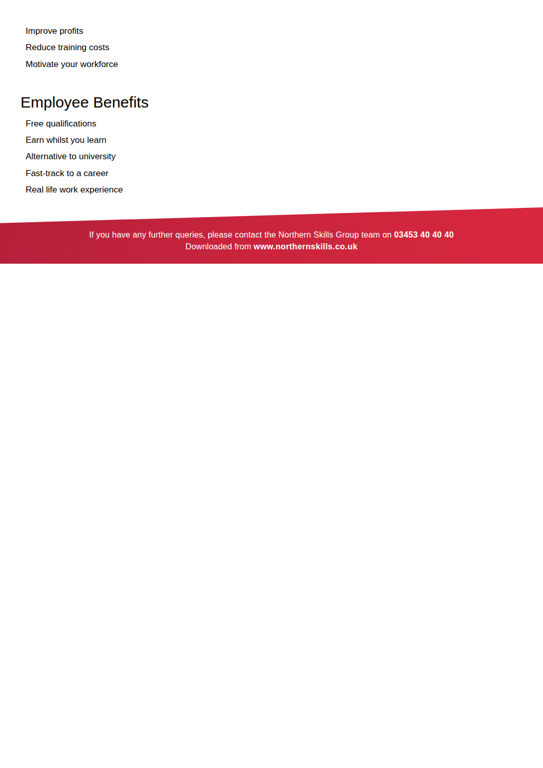Improve profits
Reduce training costs
Motivate your workforce
Employee Benefits
Free qualifications
Earn whilst you learn
Alternative to university
Fast-track to a career
Real life work experience
If you have any further queries, please contact the Northern Skills Group team on 03453 40 40 40
Downloaded from www.northernskills.co.uk